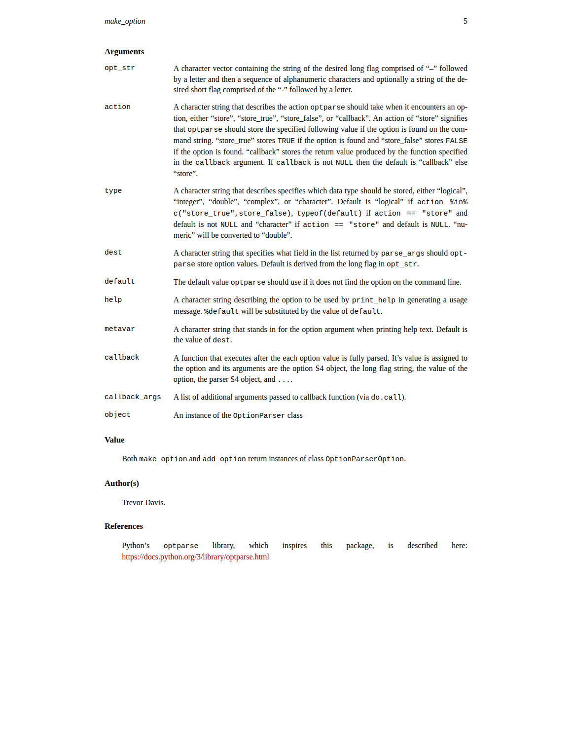make_option 5
Arguments
opt_str
A character vector containing the string of the desired long flag comprised of “–” followed by a letter and then a sequence of alphanumeric characters and optionally a string of the desired short flag comprised of the “-” followed by a letter.
action
A character string that describes the action optparse should take when it encounters an option, either “store”, “store_true”, “store_false”, or “callback”. An action of “store” signifies that optparse should store the specified following value if the option is found on the command string. “store_true” stores TRUE if the option is found and “store_false” stores FALSE if the option is found. “callback” stores the return value produced by the function specified in the callback argument. If callback is not NULL then the default is “callback” else “store”.
type
A character string that describes specifies which data type should be stored, either “logical”, “integer”, “double”, “complex”, or “character”. Default is “logical” if action %in% c("store_true",store_false), typeof(default) if action == "store" and default is not NULL and “character” if action == "store" and default is NULL. “numeric” will be converted to “double”.
dest
A character string that specifies what field in the list returned by parse_args should optparse store option values. Default is derived from the long flag in opt_str.
default
The default value optparse should use if it does not find the option on the command line.
help
A character string describing the option to be used by print_help in generating a usage message. %default will be substituted by the value of default.
metavar
A character string that stands in for the option argument when printing help text. Default is the value of dest.
callback
A function that executes after the each option value is fully parsed. It’s value is assigned to the option and its arguments are the option S4 object, the long flag string, the value of the option, the parser S4 object, and ....
callback_args
A list of additional arguments passed to callback function (via do.call).
object
An instance of the OptionParser class
Value
Both make_option and add_option return instances of class OptionParserOption.
Author(s)
Trevor Davis.
References
Python’s optparse library, which inspires this package, is described here: https://docs.python.org/3/library/optparse.html